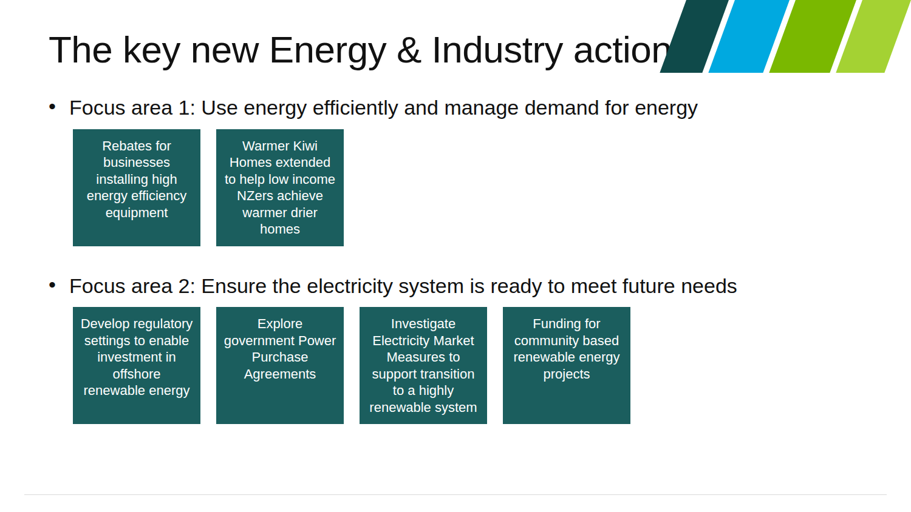The key new Energy & Industry actions
Focus area 1: Use energy efficiently and manage demand for energy
Rebates for businesses installing high energy efficiency equipment
Warmer Kiwi Homes extended to help low income NZers achieve warmer drier homes
Focus area 2: Ensure the electricity system is ready to meet future needs
Develop regulatory settings to enable investment in offshore renewable energy
Explore government Power Purchase Agreements
Investigate Electricity Market Measures to support transition to a highly renewable system
Funding for community based renewable energy projects